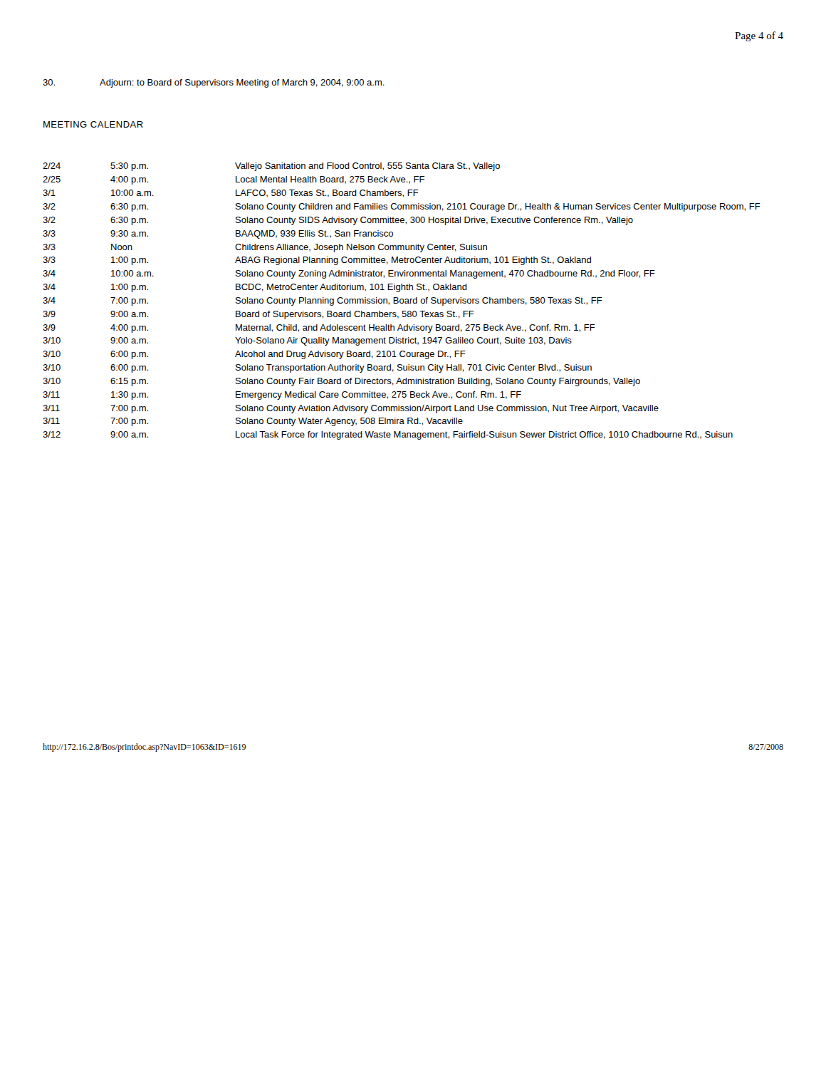Page 4 of 4
30. Adjourn: to Board of Supervisors Meeting of March 9, 2004, 9:00 a.m.
MEETING CALENDAR
2/245:30 p.m. Vallejo Sanitation and Flood Control, 555 Santa Clara St., Vallejo
2/254:00 p.m. Local Mental Health Board, 275 Beck Ave., FF
3/110:00 a.m. LAFCO, 580 Texas St., Board Chambers, FF
3/26:30 p.m. Solano County Children and Families Commission, 2101 Courage Dr., Health & Human Services Center Multipurpose Room, FF
3/26:30 p.m. Solano County SIDS Advisory Committee, 300 Hospital Drive, Executive Conference Rm., Vallejo
3/39:30 a.m. BAAQMD, 939 Ellis St., San Francisco
3/3 Noon Childrens Alliance, Joseph Nelson Community Center, Suisun
3/31:00 p.m. ABAG Regional Planning Committee, MetroCenter Auditorium, 101 Eighth St., Oakland
3/410:00 a.m. Solano County Zoning Administrator, Environmental Management, 470 Chadbourne Rd., 2nd Floor, FF
3/41:00 p.m. BCDC, MetroCenter Auditorium, 101 Eighth St., Oakland
3/47:00 p.m. Solano County Planning Commission, Board of Supervisors Chambers, 580 Texas St., FF
3/99:00 a.m. Board of Supervisors, Board Chambers, 580 Texas St., FF
3/94:00 p.m. Maternal, Child, and Adolescent Health Advisory Board, 275 Beck Ave., Conf. Rm. 1, FF
3/109:00 a.m. Yolo-Solano Air Quality Management District, 1947 Galileo Court, Suite 103, Davis
3/106:00 p.m. Alcohol and Drug Advisory Board, 2101 Courage Dr., FF
3/106:00 p.m. Solano Transportation Authority Board, Suisun City Hall, 701 Civic Center Blvd., Suisun
3/106:15 p.m. Solano County Fair Board of Directors, Administration Building, Solano County Fairgrounds, Vallejo
3/111:30 p.m. Emergency Medical Care Committee, 275 Beck Ave., Conf. Rm. 1, FF
3/117:00 p.m. Solano County Aviation Advisory Commission/Airport Land Use Commission, Nut Tree Airport, Vacaville
3/117:00 p.m. Solano County Water Agency, 508 Elmira Rd., Vacaville
3/129:00 a.m. Local Task Force for Integrated Waste Management, Fairfield-Suisun Sewer District Office, 1010 Chadbourne Rd., Suisun
http://172.16.2.8/Bos/printdoc.asp?NavID=1063&ID=1619 8/27/2008